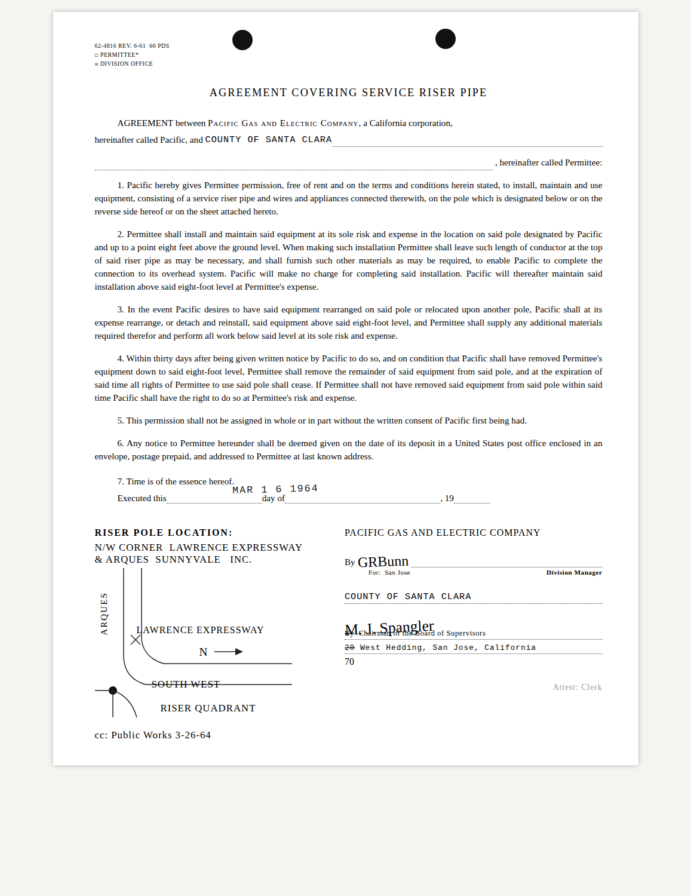62-4816 REV. 6-61 60 PDS
☐ PERMITTEE*
☒ DIVISION OFFICE
AGREEMENT COVERING SERVICE RISER PIPE
AGREEMENT between Pacific Gas and Electric Company, a California corporation,
hereinafter called Pacific, and COUNTY OF SANTA CLARA
, hereinafter called Permittee:
1. Pacific hereby gives Permittee permission, free of rent and on the terms and conditions herein stated, to install, maintain and use equipment, consisting of a service riser pipe and wires and appliances connected therewith, on the pole which is designated below or on the reverse side hereof or on the sheet attached hereto.
2. Permittee shall install and maintain said equipment at its sole risk and expense in the location on said pole designated by Pacific and up to a point eight feet above the ground level. When making such installation Permittee shall leave such length of conductor at the top of said riser pipe as may be necessary, and shall furnish such other materials as may be required, to enable Pacific to complete the connection to its overhead system. Pacific will make no charge for completing said installation. Pacific will thereafter maintain said installation above said eight-foot level at Permittee's expense.
3. In the event Pacific desires to have said equipment rearranged on said pole or relocated upon another pole, Pacific shall at its expense rearrange, or detach and reinstall, said equipment above said eight-foot level, and Permittee shall supply any additional materials required therefor and perform all work below said level at its sole risk and expense.
4. Within thirty days after being given written notice by Pacific to do so, and on condition that Pacific shall have removed Permittee's equipment down to said eight-foot level, Permittee shall remove the remainder of said equipment from said pole, and at the expiration of said time all rights of Permittee to use said pole shall cease. If Permittee shall not have removed said equipment from said pole within said time Pacific shall have the right to do so at Permittee's risk and expense.
5. This permission shall not be assigned in whole or in part without the written consent of Pacific first being had.
6. Any notice to Permittee hereunder shall be deemed given on the date of its deposit in a United States post office enclosed in an envelope, postage prepaid, and addressed to Permittee at last known address.
7. Time is of the essence hereof.
MAR 1 6 1964 Executed this day of , 19
RISER POLE LOCATION:
N/W CORNER LAWRENCE EXPRESSWAY
& ARQUES SUNNYVALE INC.
ARQUES
LAWRENCE EXPRESSWAY
N
SOUTH WEST
RISER QUADRANT
cc: Public Works 3-26-64
PACIFIC GAS AND ELECTRIC COMPANY
By GRBunn
For: San Jose Division Manager
COUNTY OF SANTA CLARA
M. J. Spangler
By Chairman of the Board of Supervisors
20 West Hedding, San Jose, California
70
Attest: Clerk